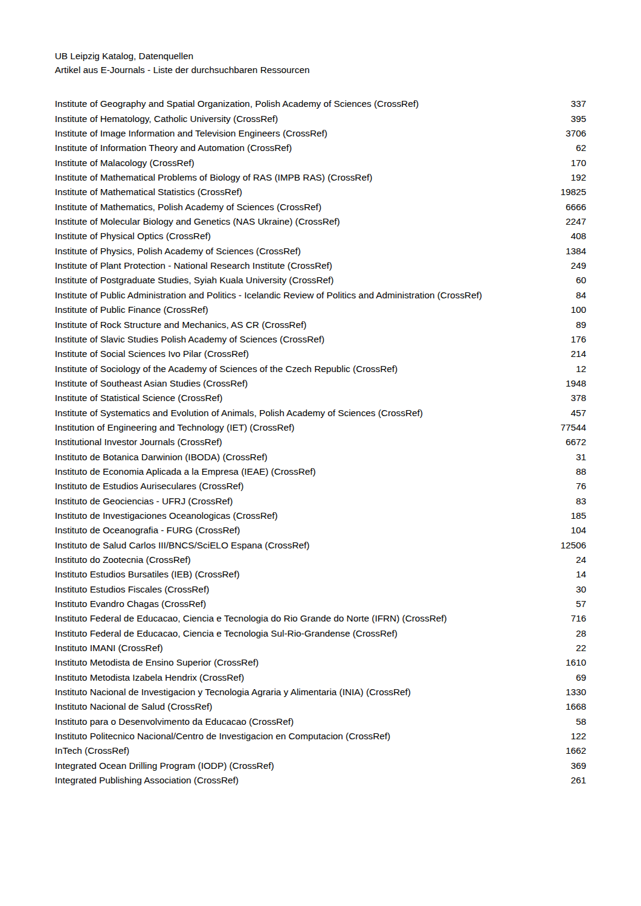UB Leipzig Katalog, Datenquellen
Artikel aus E-Journals - Liste der durchsuchbaren Ressourcen
| Institute of Geography and Spatial Organization, Polish Academy of Sciences (CrossRef) | 337 |
| Institute of Hematology, Catholic University (CrossRef) | 395 |
| Institute of Image Information and Television Engineers (CrossRef) | 3706 |
| Institute of Information Theory and Automation (CrossRef) | 62 |
| Institute of Malacology (CrossRef) | 170 |
| Institute of Mathematical Problems of Biology of RAS (IMPB RAS) (CrossRef) | 192 |
| Institute of Mathematical Statistics (CrossRef) | 19825 |
| Institute of Mathematics, Polish Academy of Sciences (CrossRef) | 6666 |
| Institute of Molecular Biology and Genetics (NAS Ukraine) (CrossRef) | 2247 |
| Institute of Physical Optics (CrossRef) | 408 |
| Institute of Physics, Polish Academy of Sciences (CrossRef) | 1384 |
| Institute of Plant Protection - National Research Institute (CrossRef) | 249 |
| Institute of Postgraduate Studies, Syiah Kuala University (CrossRef) | 60 |
| Institute of Public Administration and Politics - Icelandic Review of Politics and Administration (CrossRef) | 84 |
| Institute of Public Finance (CrossRef) | 100 |
| Institute of Rock Structure and Mechanics, AS CR (CrossRef) | 89 |
| Institute of Slavic Studies Polish Academy of Sciences (CrossRef) | 176 |
| Institute of Social Sciences Ivo Pilar (CrossRef) | 214 |
| Institute of Sociology of the Academy of Sciences of the Czech Republic (CrossRef) | 12 |
| Institute of Southeast Asian Studies (CrossRef) | 1948 |
| Institute of Statistical Science (CrossRef) | 378 |
| Institute of Systematics and Evolution of Animals, Polish Academy of Sciences (CrossRef) | 457 |
| Institution of Engineering and Technology (IET) (CrossRef) | 77544 |
| Institutional Investor Journals (CrossRef) | 6672 |
| Instituto de Botanica Darwinion (IBODA) (CrossRef) | 31 |
| Instituto de Economia Aplicada a la Empresa (IEAE) (CrossRef) | 88 |
| Instituto de Estudios Auriseculares (CrossRef) | 76 |
| Instituto de Geociencias - UFRJ (CrossRef) | 83 |
| Instituto de Investigaciones Oceanologicas (CrossRef) | 185 |
| Instituto de Oceanografia - FURG (CrossRef) | 104 |
| Instituto de Salud Carlos III/BNCS/SciELO Espana (CrossRef) | 12506 |
| Instituto do Zootecnia (CrossRef) | 24 |
| Instituto Estudios Bursatiles (IEB) (CrossRef) | 14 |
| Instituto Estudios Fiscales (CrossRef) | 30 |
| Instituto Evandro Chagas (CrossRef) | 57 |
| Instituto Federal de Educacao, Ciencia e Tecnologia do Rio Grande do Norte (IFRN) (CrossRef) | 716 |
| Instituto Federal de Educacao, Ciencia e Tecnologia Sul-Rio-Grandense (CrossRef) | 28 |
| Instituto IMANI (CrossRef) | 22 |
| Instituto Metodista de Ensino Superior (CrossRef) | 1610 |
| Instituto Metodista Izabela Hendrix (CrossRef) | 69 |
| Instituto Nacional de Investigacion y Tecnologia Agraria y Alimentaria (INIA) (CrossRef) | 1330 |
| Instituto Nacional de Salud (CrossRef) | 1668 |
| Instituto para o Desenvolvimento da Educacao (CrossRef) | 58 |
| Instituto Politecnico Nacional/Centro de Investigacion en Computacion (CrossRef) | 122 |
| InTech (CrossRef) | 1662 |
| Integrated Ocean Drilling Program (IODP) (CrossRef) | 369 |
| Integrated Publishing Association (CrossRef) | 261 |